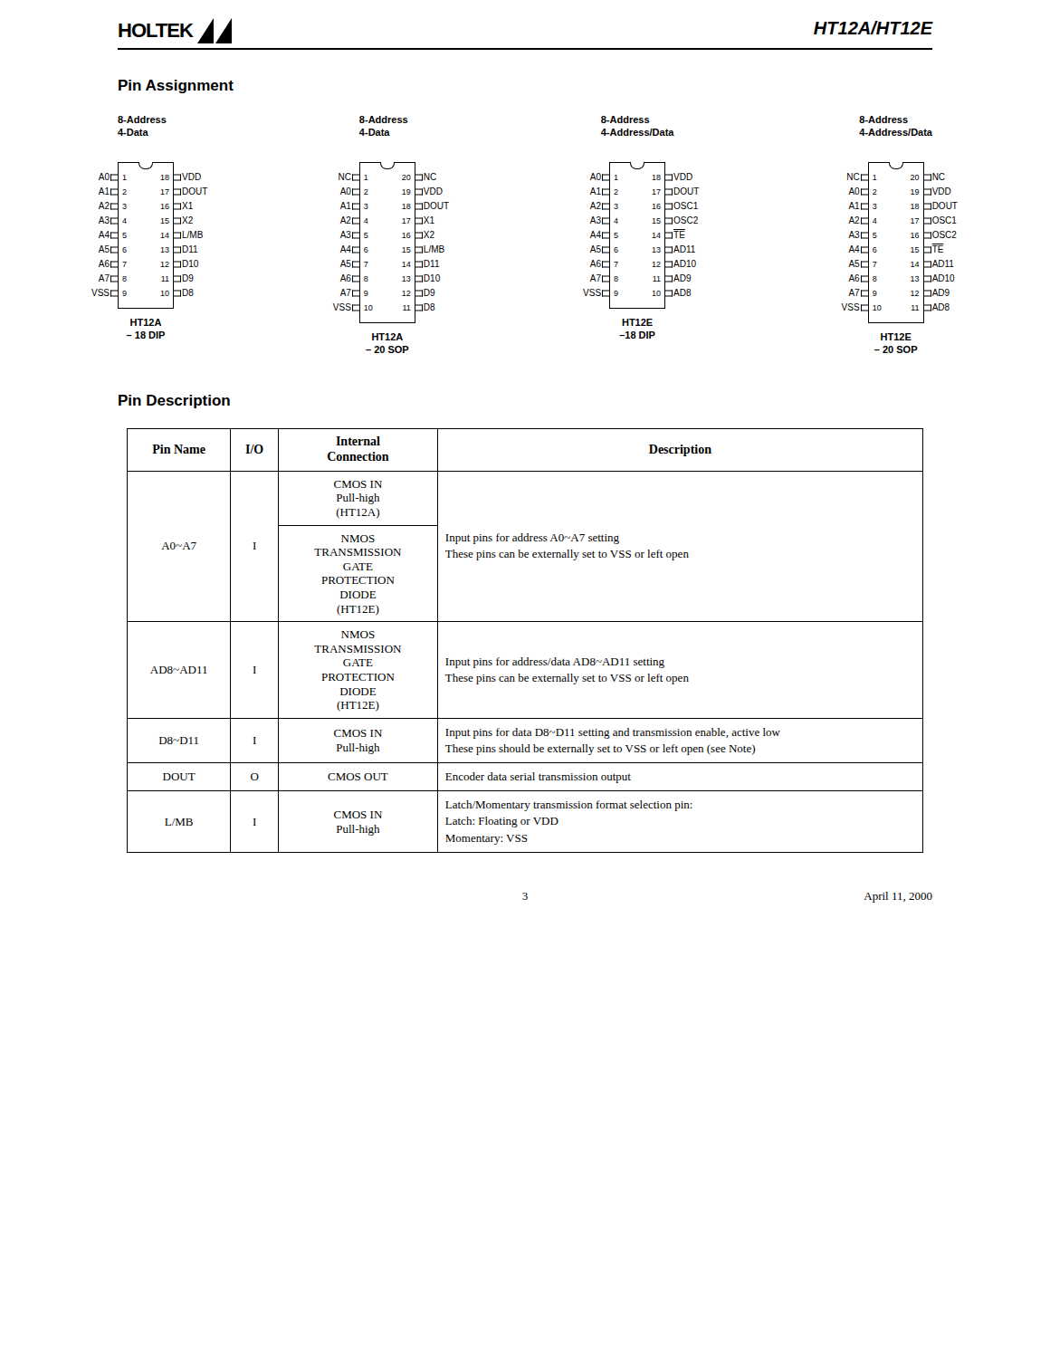HOLTEK
HT12A/HT12E
Pin Assignment
8-Address
4-Data
A0 1 18 VDD
A1 2 17 DOUT
A2 3 16 X1
A3 4 15 X2
A4 5 14 L/MB
A5 6 13 D11
A6 7 12 D10
A7 8 11 D9
VSS 9 10 D8
HT12A
– 18 DIP
8-Address
4-Data
NC 1 20 NC
A0 2 19 VDD
A1 3 18 DOUT
A2 4 17 X1
A3 5 16 X2
A4 6 15 L/MB
A5 7 14 D11
A6 8 13 D10
A7 9 12 D9
VSS 10 11 D8
HT12A
– 20 SOP
8-Address
4-Address/Data
A0 1 18 VDD
A1 2 17 DOUT
A2 3 16 OSC1
A3 4 15 OSC2
A4 5 14 TE
A5 6 13 AD11
A6 7 12 AD10
A7 8 11 AD9
VSS 9 10 AD8
HT12E
–18 DIP
8-Address
4-Address/Data
NC 1 20 NC
A0 2 19 VDD
A1 3 18 DOUT
A2 4 17 OSC1
A3 5 16 OSC2
A4 6 15 TE
A5 7 14 AD11
A6 8 13 AD10
A7 9 12 AD9
VSS 10 11 AD8
HT12E
– 20 SOP
Pin Description
| Pin Name | I/O | Internal Connection | Description |
| --- | --- | --- | --- |
| A0~A7 | I | CMOS IN Pull-high (HT12A) | Input pins for address A0~A7 setting These pins can be externally set to VSS or left open |
| NMOS TRANSMISSION GATE PROTECTION DIODE (HT12E) |
| AD8~AD11 | I | NMOS TRANSMISSION GATE PROTECTION DIODE (HT12E) | Input pins for address/data AD8~AD11 setting These pins can be externally set to VSS or left open |
| D8~D11 | I | CMOS IN Pull-high | Input pins for data D8~D11 setting and transmission enable, active low These pins should be externally set to VSS or left open (see Note) |
| DOUT | O | CMOS OUT | Encoder data serial transmission output |
| L/MB | I | CMOS IN Pull-high | Latch/Momentary transmission format selection pin: Latch: Floating or VDD Momentary: VSS |
3 April 11, 2000